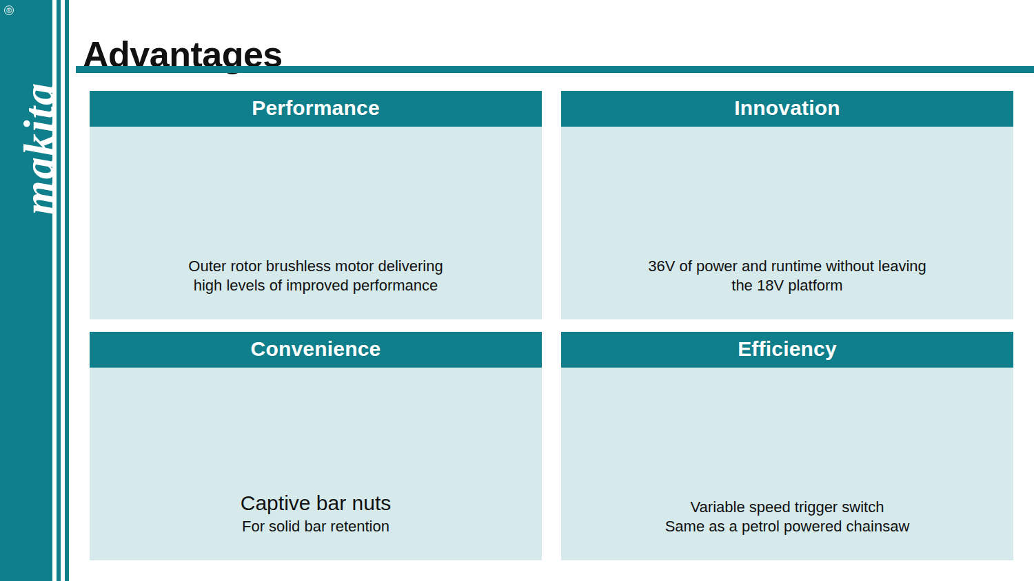®
makita
Advantages
Performance
Outer rotor brushless motor delivering
high levels of improved performance
Innovation
36V of power and runtime without leaving
the 18V platform
Convenience
Captive bar nuts For solid bar retention
Efficiency
Variable speed trigger switch
Same as a petrol powered chainsaw